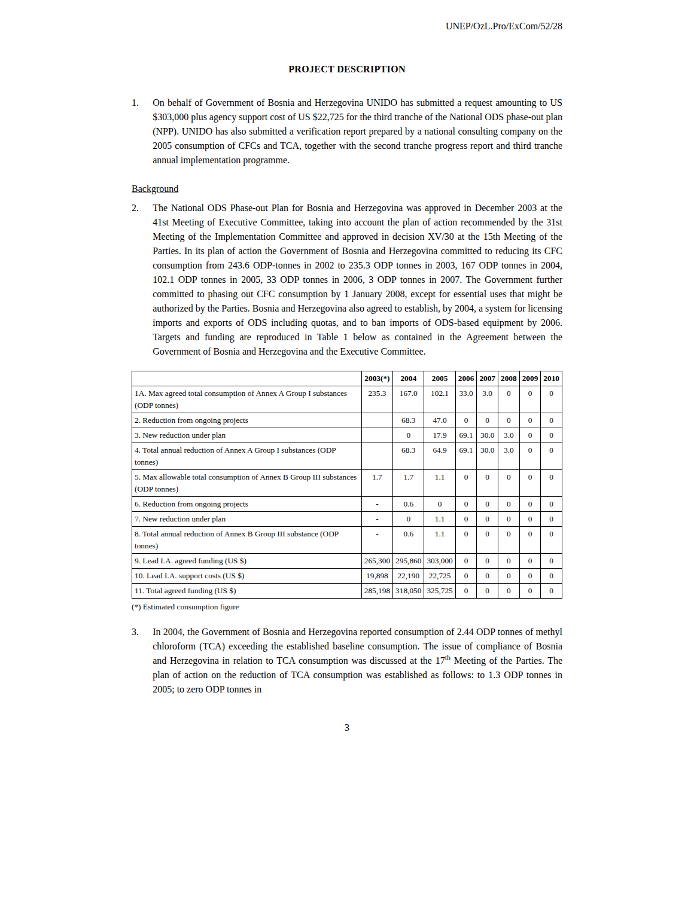UNEP/OzL.Pro/ExCom/52/28
PROJECT DESCRIPTION
1.
On behalf of Government of Bosnia and Herzegovina UNIDO has submitted a request amounting to US $303,000 plus agency support cost of US $22,725 for the third tranche of the National ODS phase-out plan (NPP). UNIDO has also submitted a verification report prepared by a national consulting company on the 2005 consumption of CFCs and TCA, together with the second tranche progress report and third tranche annual implementation programme.
Background
2.
The National ODS Phase-out Plan for Bosnia and Herzegovina was approved in December 2003 at the 41st Meeting of Executive Committee, taking into account the plan of action recommended by the 31st Meeting of the Implementation Committee and approved in decision XV/30 at the 15th Meeting of the Parties. In its plan of action the Government of Bosnia and Herzegovina committed to reducing its CFC consumption from 243.6 ODP-tonnes in 2002 to 235.3 ODP tonnes in 2003, 167 ODP tonnes in 2004, 102.1 ODP tonnes in 2005, 33 ODP tonnes in 2006, 3 ODP tonnes in 2007. The Government further committed to phasing out CFC consumption by 1 January 2008, except for essential uses that might be authorized by the Parties. Bosnia and Herzegovina also agreed to establish, by 2004, a system for licensing imports and exports of ODS including quotas, and to ban imports of ODS-based equipment by 2006. Targets and funding are reproduced in Table 1 below as contained in the Agreement between the Government of Bosnia and Herzegovina and the Executive Committee.
| | 2003(*) | 2004 | 2005 | 2006 | 2007 | 2008 | 2009 | 2010 |
| --- | --- | --- | --- | --- | --- | --- | --- | --- |
| 1A. Max agreed total consumption of Annex A Group I substances (ODP tonnes) | 235.3 | 167.0 | 102.1 | 33.0 | 3.0 | 0 | 0 | 0 |
| 2. Reduction from ongoing projects | | 68.3 | 47.0 | 0 | 0 | 0 | 0 | 0 |
| 3. New reduction under plan | | 0 | 17.9 | 69.1 | 30.0 | 3.0 | 0 | 0 |
| 4. Total annual reduction of Annex A Group I substances (ODP tonnes) | | 68.3 | 64.9 | 69.1 | 30.0 | 3.0 | 0 | 0 |
| 5. Max allowable total consumption of Annex B Group III substances (ODP tonnes) | 1.7 | 1.7 | 1.1 | 0 | 0 | 0 | 0 | 0 |
| 6. Reduction from ongoing projects | - | 0.6 | 0 | 0 | 0 | 0 | 0 | 0 |
| 7. New reduction under plan | - | 0 | 1.1 | 0 | 0 | 0 | 0 | 0 |
| 8. Total annual reduction of Annex B Group III substance (ODP tonnes) | - | 0.6 | 1.1 | 0 | 0 | 0 | 0 | 0 |
| 9. Lead I.A. agreed funding (US $) | 265,300 | 295,860 | 303,000 | 0 | 0 | 0 | 0 | 0 |
| 10. Lead I.A. support costs (US $) | 19,898 | 22,190 | 22,725 | 0 | 0 | 0 | 0 | 0 |
| 11. Total agreed funding (US $) | 285,198 | 318,050 | 325,725 | 0 | 0 | 0 | 0 | 0 |
(*) Estimated consumption figure
3.
In 2004, the Government of Bosnia and Herzegovina reported consumption of 2.44 ODP tonnes of methyl chloroform (TCA) exceeding the established baseline consumption. The issue of compliance of Bosnia and Herzegovina in relation to TCA consumption was discussed at the 17th Meeting of the Parties. The plan of action on the reduction of TCA consumption was established as follows: to 1.3 ODP tonnes in 2005; to zero ODP tonnes in
3